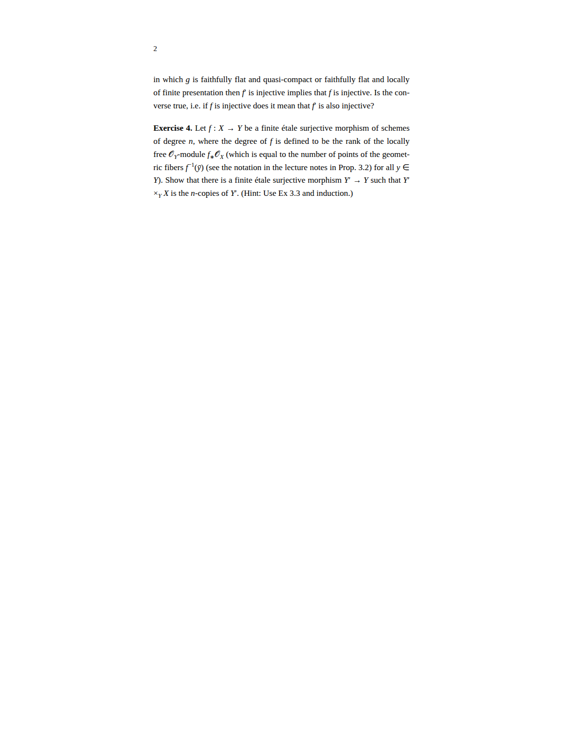2
in which g is faithfully flat and quasi-compact or faithfully flat and locally of finite presentation then f′ is injective implies that f is injective. Is the converse true, i.e. if f is injective does it mean that f′ is also injective?
Exercise 4. Let f : X → Y be a finite étale surjective morphism of schemes of degree n, where the degree of f is defined to be the rank of the locally free 𝒪Y-module f∗𝒪X (which is equal to the number of points of the geometric fibers f−1(ȳ) (see the notation in the lecture notes in Prop. 3.2) for all y ∈ Y). Show that there is a finite étale surjective morphism Y′ → Y such that Y′ ×Y X is the n-copies of Y′. (Hint: Use Ex 3.3 and induction.)